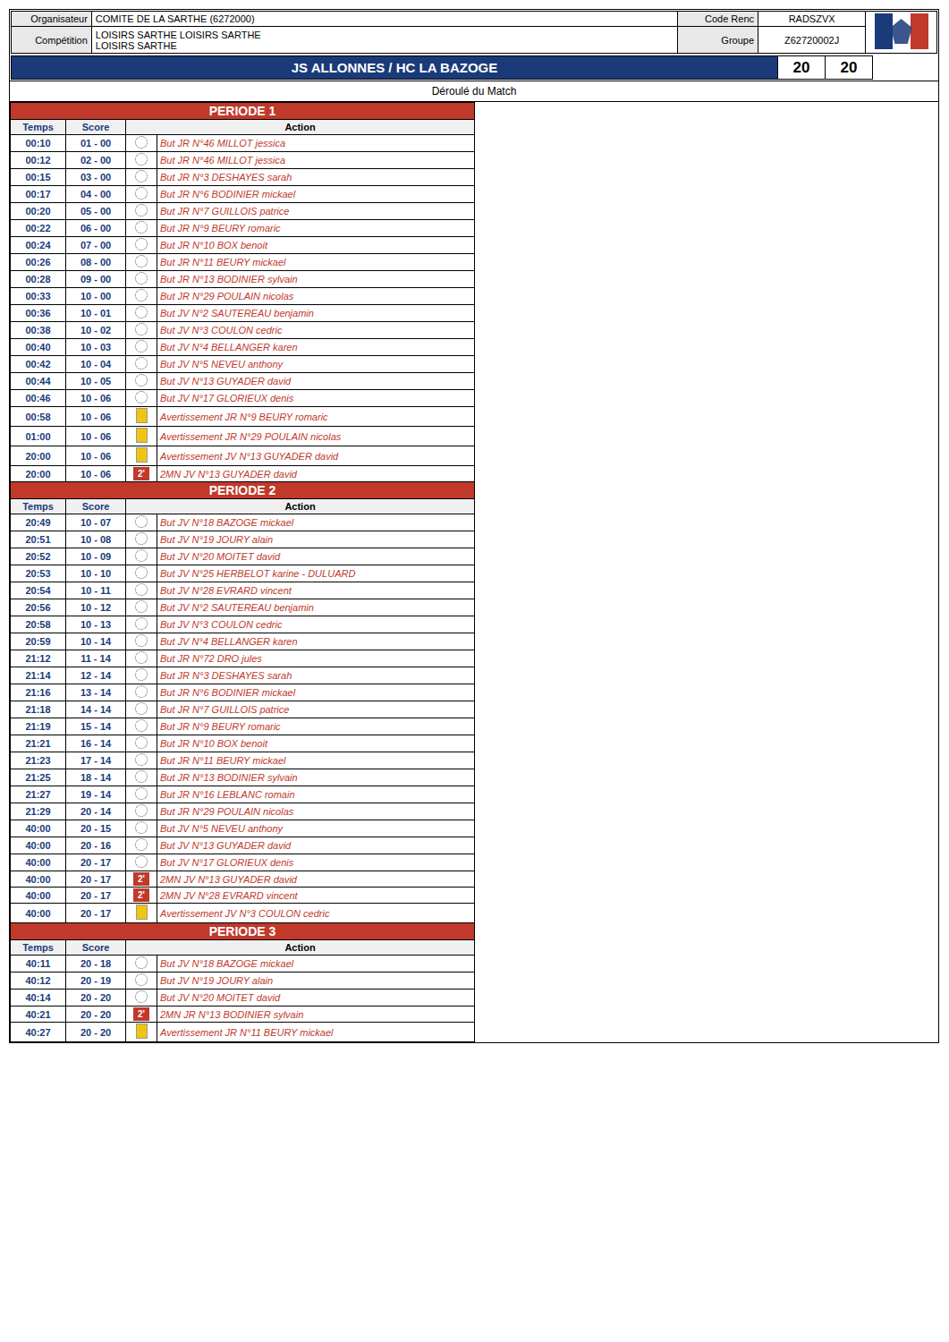| / Organisateur / COMITE DE LA SARTHE (6272000) / Code Renc / RADSZVX / / / Compétition / LOISIRS SARTHE LOISIRS SARTHE LOISIRS SARTHE / Groupe / Z62720002J / |
| / JS ALLONNES / HC LA BAZOGE / 20 / 20 / / |
| Déroulé du Match |
| / PERIODE 1 / / Temps / Score / Action / / 00:10 / 01 - 00 / / But JR N°46 MILLOT jessica / / 00:12 / 02 - 00 / / But JR N°46 MILLOT jessica / / 00:15 / 03 - 00 / / But JR N°3 DESHAYES sarah / / 00:17 / 04 - 00 / / But JR N°6 BODINIER mickael / / 00:20 / 05 - 00 / / But JR N°7 GUILLOIS patrice / / 00:22 / 06 - 00 / / But JR N°9 BEURY romaric / / 00:24 / 07 - 00 / / But JR N°10 BOX benoit / / 00:26 / 08 - 00 / / But JR N°11 BEURY mickael / / 00:28 / 09 - 00 / / But JR N°13 BODINIER sylvain / / 00:33 / 10 - 00 / / But JR N°29 POULAIN nicolas / / 00:36 / 10 - 01 / / But JV N°2 SAUTEREAU benjamin / / 00:38 / 10 - 02 / / But JV N°3 COULON cedric / / 00:40 / 10 - 03 / / But JV N°4 BELLANGER karen / / 00:42 / 10 - 04 / / But JV N°5 NEVEU anthony / / 00:44 / 10 - 05 / / But JV N°13 GUYADER david / / 00:46 / 10 - 06 / / But JV N°17 GLORIEUX denis / / 00:58 / 10 - 06 / / Avertissement JR N°9 BEURY romaric / / 01:00 / 10 - 06 / / Avertissement JR N°29 POULAIN nicolas / / 20:00 / 10 - 06 / / Avertissement JV N°13 GUYADER david / / 20:00 / 10 - 06 / 2' / 2MN JV N°13 GUYADER david / / PERIODE 2 / / Temps / Score / Action / / 20:49 / 10 - 07 / / But JV N°18 BAZOGE mickael / / 20:51 / 10 - 08 / / But JV N°19 JOURY alain / / 20:52 / 10 - 09 / / But JV N°20 MOITET david / / 20:53 / 10 - 10 / / But JV N°25 HERBELOT karine - DULUARD / / 20:54 / 10 - 11 / / But JV N°28 EVRARD vincent / / 20:56 / 10 - 12 / / But JV N°2 SAUTEREAU benjamin / / 20:58 / 10 - 13 / / But JV N°3 COULON cedric / / 20:59 / 10 - 14 / / But JV N°4 BELLANGER karen / / 21:12 / 11 - 14 / / But JR N°72 DRO jules / / 21:14 / 12 - 14 / / But JR N°3 DESHAYES sarah / / 21:16 / 13 - 14 / / But JR N°6 BODINIER mickael / / 21:18 / 14 - 14 / / But JR N°7 GUILLOIS patrice / / 21:19 / 15 - 14 / / But JR N°9 BEURY romaric / / 21:21 / 16 - 14 / / But JR N°10 BOX benoit / / 21:23 / 17 - 14 / / But JR N°11 BEURY mickael / / 21:25 / 18 - 14 / / But JR N°13 BODINIER sylvain / / 21:27 / 19 - 14 / / But JR N°16 LEBLANC romain / / 21:29 / 20 - 14 / / But JR N°29 POULAIN nicolas / / 40:00 / 20 - 15 / / But JV N°5 NEVEU anthony / / 40:00 / 20 - 16 / / But JV N°13 GUYADER david / / 40:00 / 20 - 17 / / But JV N°17 GLORIEUX denis / / 40:00 / 20 - 17 / 2' / 2MN JV N°13 GUYADER david / / 40:00 / 20 - 17 / 2' / 2MN JV N°28 EVRARD vincent / / 40:00 / 20 - 17 / / Avertissement JV N°3 COULON cedric / / PERIODE 3 / / Temps / Score / Action / / 40:11 / 20 - 18 / / But JV N°18 BAZOGE mickael / / 40:12 / 20 - 19 / / But JV N°19 JOURY alain / / 40:14 / 20 - 20 / / But JV N°20 MOITET david / / 40:21 / 20 - 20 / 2' / 2MN JR N°13 BODINIER sylvain / / 40:27 / 20 - 20 / / Avertissement JR N°11 BEURY mickael / |